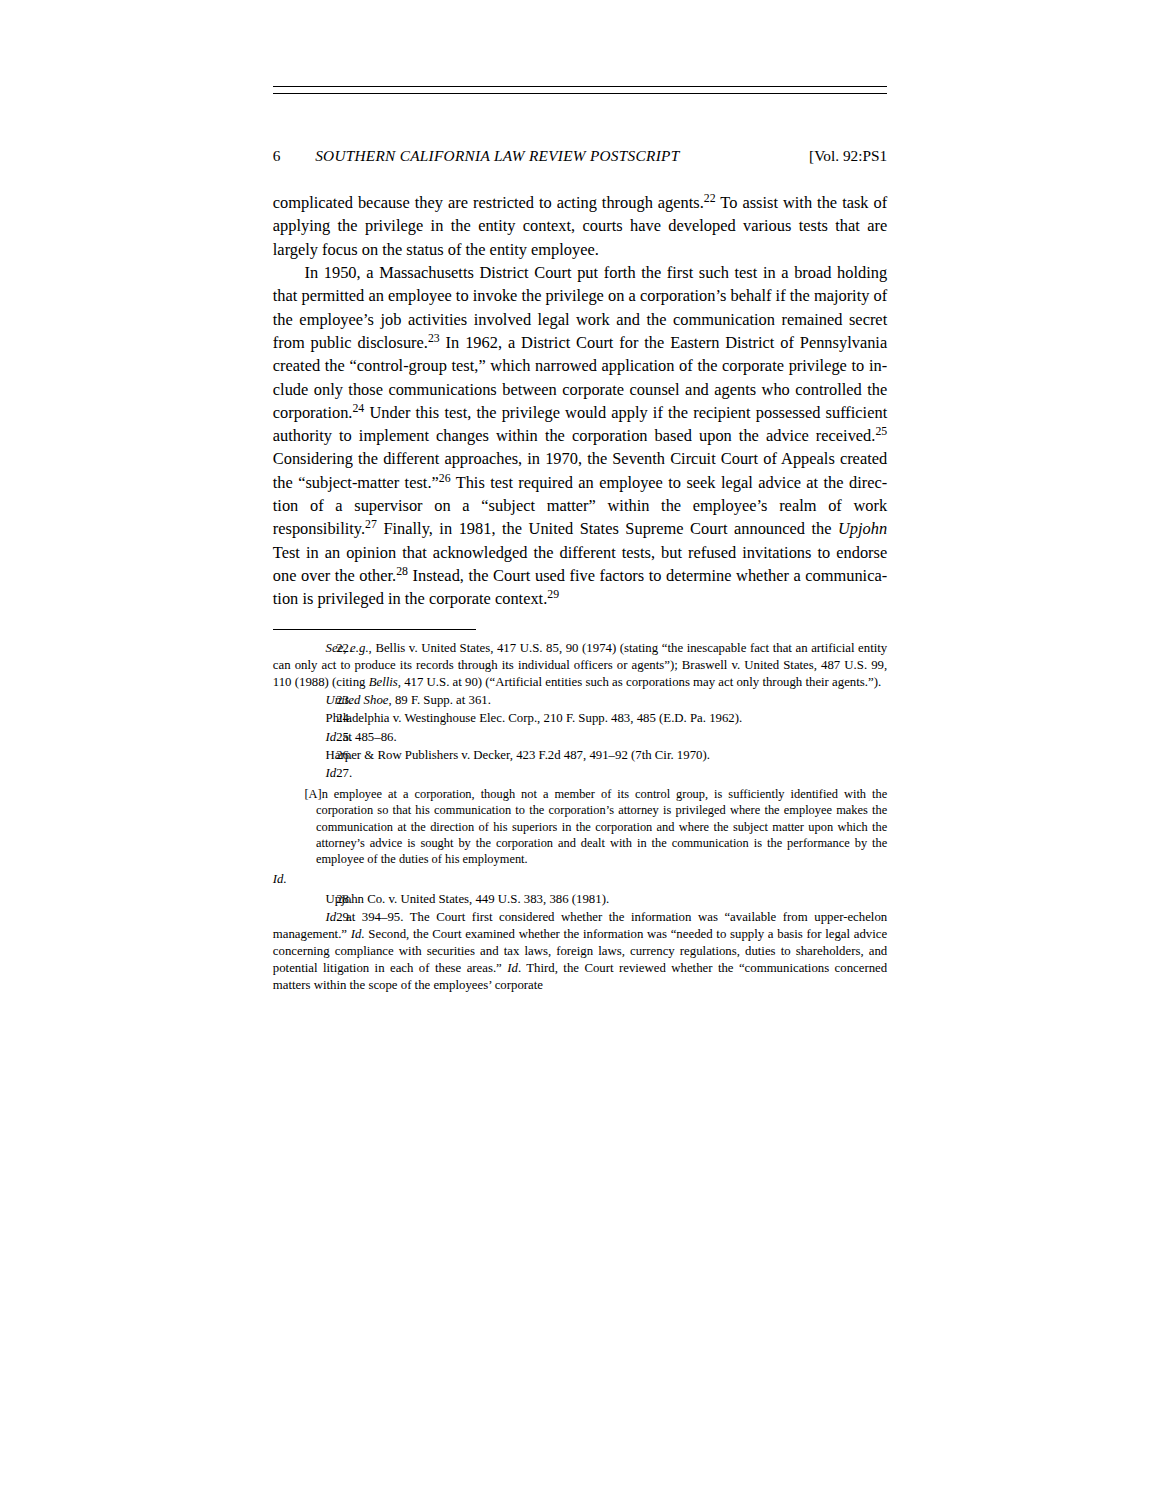6 SOUTHERN CALIFORNIA LAW REVIEW POSTSCRIPT[Vol. 92:PS1
complicated because they are restricted to acting through agents.22 To assist with the task of applying the privilege in the entity context, courts have developed various tests that are largely focus on the status of the entity employee.
In 1950, a Massachusetts District Court put forth the first such test in a broad holding that permitted an employee to invoke the privilege on a corporation’s behalf if the majority of the employee’s job activities involved legal work and the communication remained secret from public disclosure.23 In 1962, a District Court for the Eastern District of Pennsylvania created the “control-group test,” which narrowed application of the corporate privilege to include only those communications between corporate counsel and agents who controlled the corporation.24 Under this test, the privilege would apply if the recipient possessed sufficient authority to implement changes within the corporation based upon the advice received.25 Considering the different approaches, in 1970, the Seventh Circuit Court of Appeals created the “subject-matter test.”26 This test required an employee to seek legal advice at the direction of a supervisor on a “subject matter” within the employee’s realm of work responsibility.27 Finally, in 1981, the United States Supreme Court announced the Upjohn Test in an opinion that acknowledged the different tests, but refused invitations to endorse one over the other.28 Instead, the Court used five factors to determine whether a communication is privileged in the corporate context.29
22. See, e.g., Bellis v. United States, 417 U.S. 85, 90 (1974) (stating “the inescapable fact that an artificial entity can only act to produce its records through its individual officers or agents”); Braswell v. United States, 487 U.S. 99, 110 (1988) (citing Bellis, 417 U.S. at 90) (“Artificial entities such as corporations may act only through their agents.”).
23. United Shoe, 89 F. Supp. at 361.
24. Philadelphia v. Westinghouse Elec. Corp., 210 F. Supp. 483, 485 (E.D. Pa. 1962).
25. Id. at 485–86.
26. Harper & Row Publishers v. Decker, 423 F.2d 487, 491–92 (7th Cir. 1970).
27. Id.
[A]n employee at a corporation, though not a member of its control group, is sufficiently identified with the corporation so that his communication to the corporation’s attorney is privileged where the employee makes the communication at the direction of his superiors in the corporation and where the subject matter upon which the attorney’s advice is sought by the corporation and dealt with in the communication is the performance by the employee of the duties of his employment.
Id.
28. Upjohn Co. v. United States, 449 U.S. 383, 386 (1981).
29. Id. at 394–95. The Court first considered whether the information was “available from upper-echelon management.” Id. Second, the Court examined whether the information was “needed to supply a basis for legal advice concerning compliance with securities and tax laws, foreign laws, currency regulations, duties to shareholders, and potential litigation in each of these areas.” Id. Third, the Court reviewed whether the “communications concerned matters within the scope of the employees’ corporate